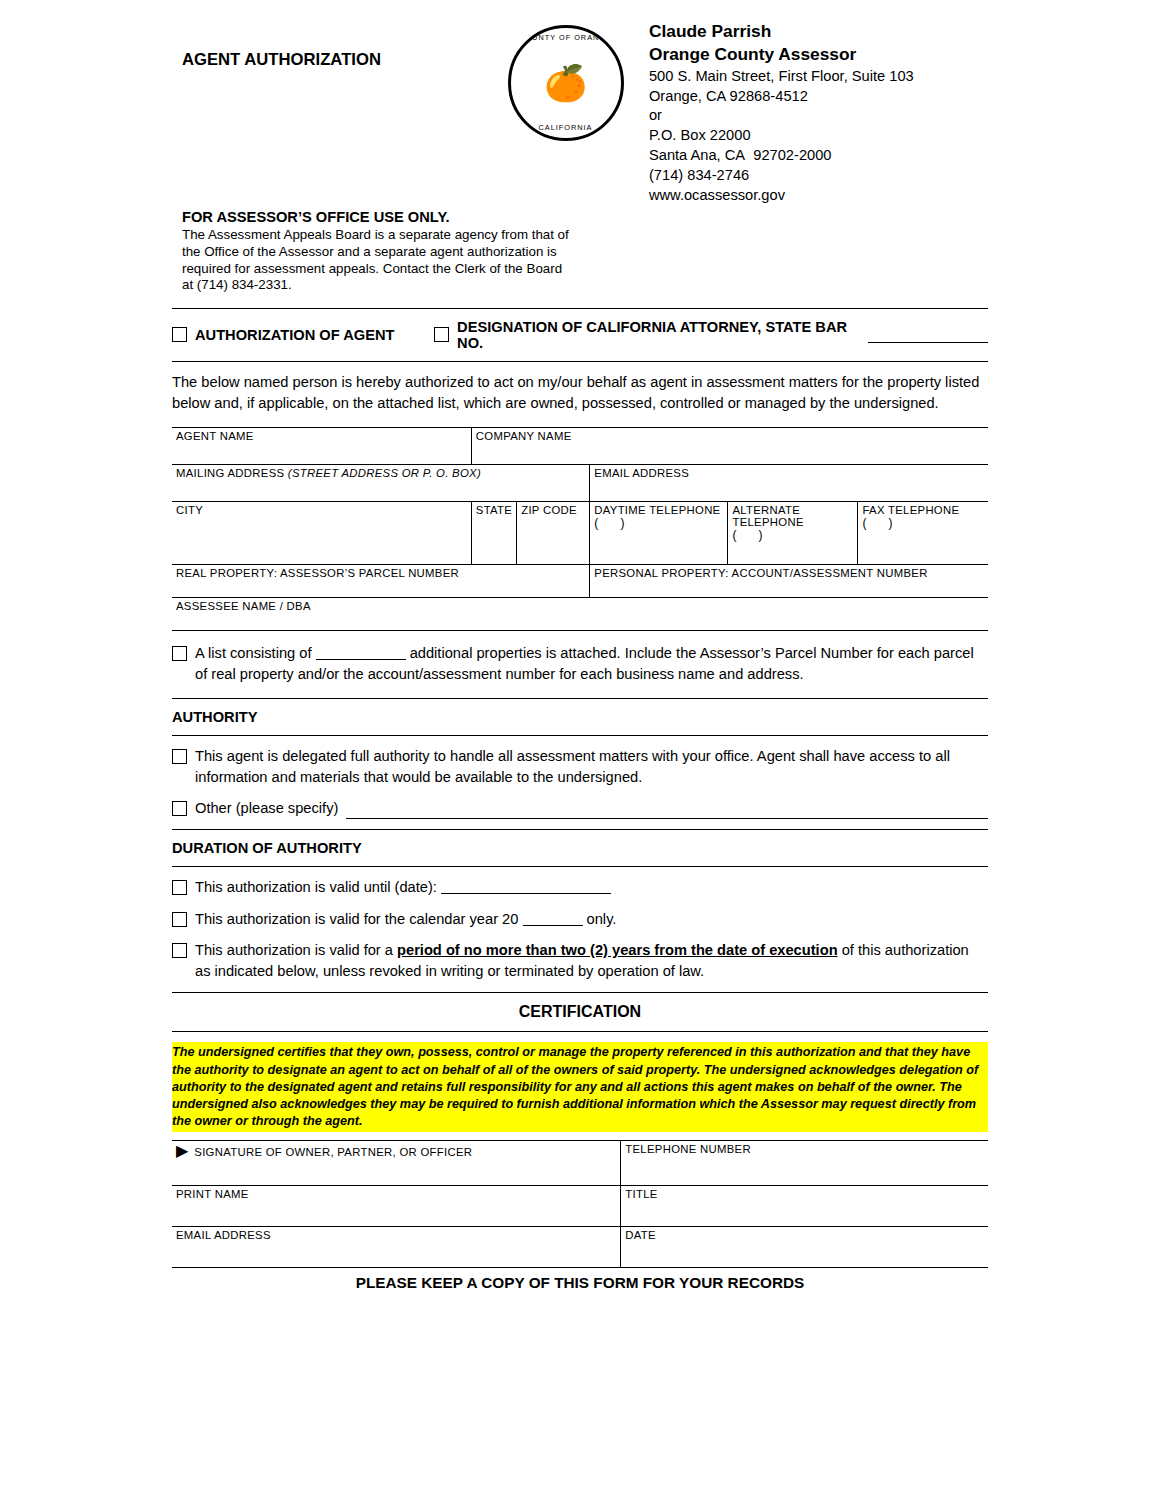AGENT AUTHORIZATION
COUNTY OF ORANGE 🍊 CALIFORNIA
Claude Parrish
Orange County Assessor
500 S. Main Street, First Floor, Suite 103
Orange, CA 92868-4512
or
P.O. Box 22000
Santa Ana, CA 92702-2000
(714) 834-2746
www.ocassessor.gov
FOR ASSESSOR’S OFFICE USE ONLY.
The Assessment Appeals Board is a separate agency from that of the Office of the Assessor and a separate agent authorization is required for assessment appeals. Contact the Clerk of the Board at (714) 834-2331.
AUTHORIZATION OF AGENT DESIGNATION OF CALIFORNIA ATTORNEY, STATE BAR NO.
The below named person is hereby authorized to act on my/our behalf as agent in assessment matters for the property listed below and, if applicable, on the attached list, which are owned, possessed, controlled or managed by the undersigned.
| AGENT NAME | COMPANY NAME |
| MAILING ADDRESS (STREET ADDRESS OR P. O. BOX) | EMAIL ADDRESS |
| CITY | STATE | ZIP CODE | DAYTIME TELEPHONE ( ) | ALTERNATE TELEPHONE ( ) | FAX TELEPHONE ( ) |
| REAL PROPERTY: ASSESSOR’S PARCEL NUMBER | PERSONAL PROPERTY: ACCOUNT/ASSESSMENT NUMBER |
| ASSESSEE NAME / DBA |
A list consisting of additional properties is attached. Include the Assessor’s Parcel Number for each parcel of real property and/or the account/assessment number for each business name and address.
AUTHORITY
This agent is delegated full authority to handle all assessment matters with your office. Agent shall have access to all information and materials that would be available to the undersigned.
Other (please specify)
DURATION OF AUTHORITY
This authorization is valid until (date):
This authorization is valid for the calendar year 20 only.
This authorization is valid for a period of no more than two (2) years from the date of execution of this authorization as indicated below, unless revoked in writing or terminated by operation of law.
CERTIFICATION
The undersigned certifies that they own, possess, control or manage the property referenced in this authorization and that they have the authority to designate an agent to act on behalf of all of the owners of said property. The undersigned acknowledges delegation of authority to the designated agent and retains full responsibility for any and all actions this agent makes on behalf of the owner. The undersigned also acknowledges they may be required to furnish additional information which the Assessor may request directly from the owner or through the agent.
| ▶ SIGNATURE OF OWNER, PARTNER, OR OFFICER | TELEPHONE NUMBER |
| PRINT NAME | TITLE |
| EMAIL ADDRESS | DATE |
PLEASE KEEP A COPY OF THIS FORM FOR YOUR RECORDS